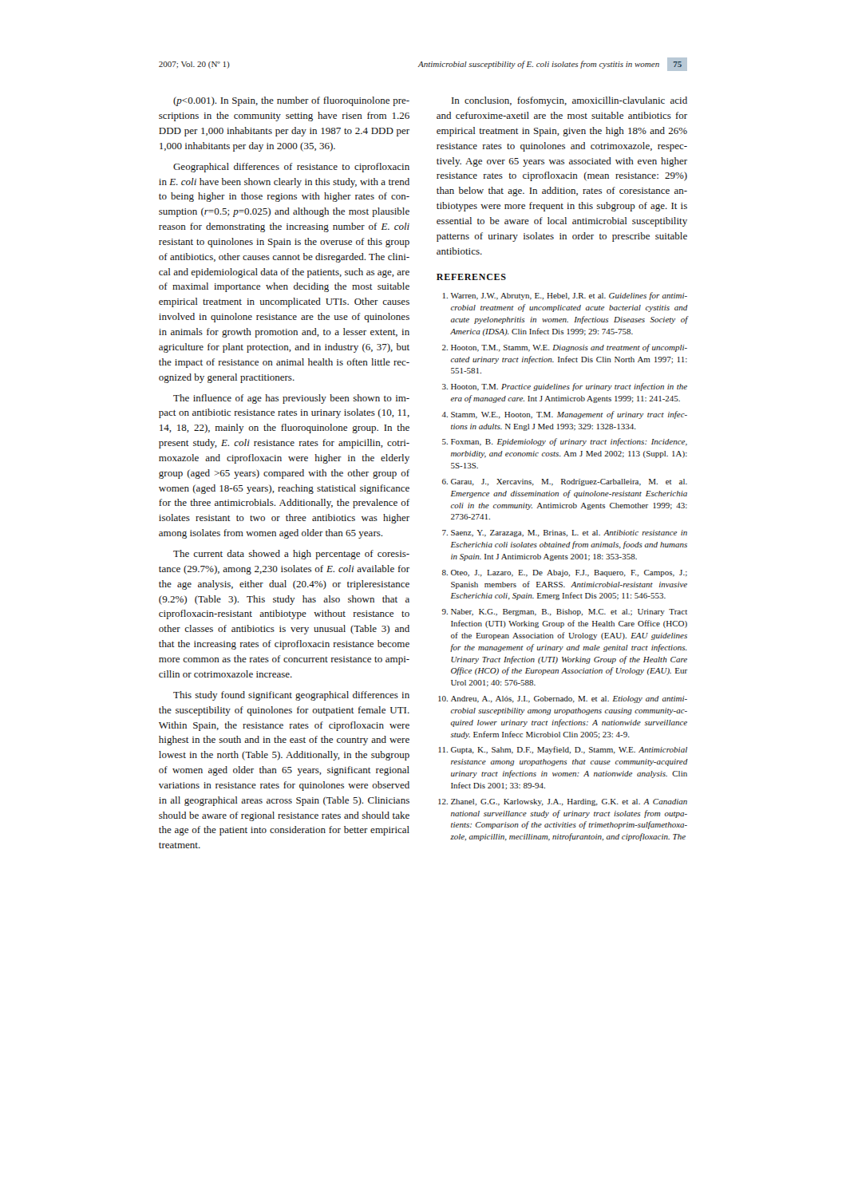2007; Vol. 20 (Nº 1)
Antimicrobial susceptibility of E. coli isolates from cystitis in women
75
(p<0.001). In Spain, the number of fluoroquinolone prescriptions in the community setting have risen from 1.26 DDD per 1,000 inhabitants per day in 1987 to 2.4 DDD per 1,000 inhabitants per day in 2000 (35, 36).
Geographical differences of resistance to ciprofloxacin in E. coli have been shown clearly in this study, with a trend to being higher in those regions with higher rates of consumption (r=0.5; p=0.025) and although the most plausible reason for demonstrating the increasing number of E. coli resistant to quinolones in Spain is the overuse of this group of antibiotics, other causes cannot be disregarded. The clinical and epidemiological data of the patients, such as age, are of maximal importance when deciding the most suitable empirical treatment in uncomplicated UTIs. Other causes involved in quinolone resistance are the use of quinolones in animals for growth promotion and, to a lesser extent, in agriculture for plant protection, and in industry (6, 37), but the impact of resistance on animal health is often little recognized by general practitioners.
The influence of age has previously been shown to impact on antibiotic resistance rates in urinary isolates (10, 11, 14, 18, 22), mainly on the fluoroquinolone group. In the present study, E. coli resistance rates for ampicillin, cotrimoxazole and ciprofloxacin were higher in the elderly group (aged >65 years) compared with the other group of women (aged 18-65 years), reaching statistical significance for the three antimicrobials. Additionally, the prevalence of isolates resistant to two or three antibiotics was higher among isolates from women aged older than 65 years.
The current data showed a high percentage of coresistance (29.7%), among 2,230 isolates of E. coli available for the age analysis, either dual (20.4%) or tripleresistance (9.2%) (Table 3). This study has also shown that a ciprofloxacin-resistant antibiotype without resistance to other classes of antibiotics is very unusual (Table 3) and that the increasing rates of ciprofloxacin resistance become more common as the rates of concurrent resistance to ampicillin or cotrimoxazole increase.
This study found significant geographical differences in the susceptibility of quinolones for outpatient female UTI. Within Spain, the resistance rates of ciprofloxacin were highest in the south and in the east of the country and were lowest in the north (Table 5). Additionally, in the subgroup of women aged older than 65 years, significant regional variations in resistance rates for quinolones were observed in all geographical areas across Spain (Table 5). Clinicians should be aware of regional resistance rates and should take the age of the patient into consideration for better empirical treatment.
In conclusion, fosfomycin, amoxicillin-clavulanic acid and cefuroxime-axetil are the most suitable antibiotics for empirical treatment in Spain, given the high 18% and 26% resistance rates to quinolones and cotrimoxazole, respectively. Age over 65 years was associated with even higher resistance rates to ciprofloxacin (mean resistance: 29%) than below that age. In addition, rates of coresistance antibiotypes were more frequent in this subgroup of age. It is essential to be aware of local antimicrobial susceptibility patterns of urinary isolates in order to prescribe suitable antibiotics.
REFERENCES
Warren, J.W., Abrutyn, E., Hebel, J.R. et al. Guidelines for antimicrobial treatment of uncomplicated acute bacterial cystitis and acute pyelonephritis in women. Infectious Diseases Society of America (IDSA). Clin Infect Dis 1999; 29: 745-758.
Hooton, T.M., Stamm, W.E. Diagnosis and treatment of uncomplicated urinary tract infection. Infect Dis Clin North Am 1997; 11: 551-581.
Hooton, T.M. Practice guidelines for urinary tract infection in the era of managed care. Int J Antimicrob Agents 1999; 11: 241-245.
Stamm, W.E., Hooton, T.M. Management of urinary tract infections in adults. N Engl J Med 1993; 329: 1328-1334.
Foxman, B. Epidemiology of urinary tract infections: Incidence, morbidity, and economic costs. Am J Med 2002; 113 (Suppl. 1A): 5S-13S.
Garau, J., Xercavins, M., Rodríguez-Carballeira, M. et al. Emergence and dissemination of quinolone-resistant Escherichia coli in the community. Antimicrob Agents Chemother 1999; 43: 2736-2741.
Saenz, Y., Zarazaga, M., Brinas, L. et al. Antibiotic resistance in Escherichia coli isolates obtained from animals, foods and humans in Spain. Int J Antimicrob Agents 2001; 18: 353-358.
Oteo, J., Lazaro, E., De Abajo, F.J., Baquero, F., Campos, J.; Spanish members of EARSS. Antimicrobial-resistant invasive Escherichia coli, Spain. Emerg Infect Dis 2005; 11: 546-553.
Naber, K.G., Bergman, B., Bishop, M.C. et al.; Urinary Tract Infection (UTI) Working Group of the Health Care Office (HCO) of the European Association of Urology (EAU). EAU guidelines for the management of urinary and male genital tract infections. Urinary Tract Infection (UTI) Working Group of the Health Care Office (HCO) of the European Association of Urology (EAU). Eur Urol 2001; 40: 576-588.
Andreu, A., Alós, J.I., Gobernado, M. et al. Etiology and antimicrobial susceptibility among uropathogens causing community-acquired lower urinary tract infections: A nationwide surveillance study. Enferm Infecc Microbiol Clin 2005; 23: 4-9.
Gupta, K., Sahm, D.F., Mayfield, D., Stamm, W.E. Antimicrobial resistance among uropathogens that cause community-acquired urinary tract infections in women: A nationwide analysis. Clin Infect Dis 2001; 33: 89-94.
Zhanel, G.G., Karlowsky, J.A., Harding, G.K. et al. A Canadian national surveillance study of urinary tract isolates from outpatients: Comparison of the activities of trimethoprim-sulfamethoxazole, ampicillin, mecillinam, nitrofurantoin, and ciprofloxacin. The